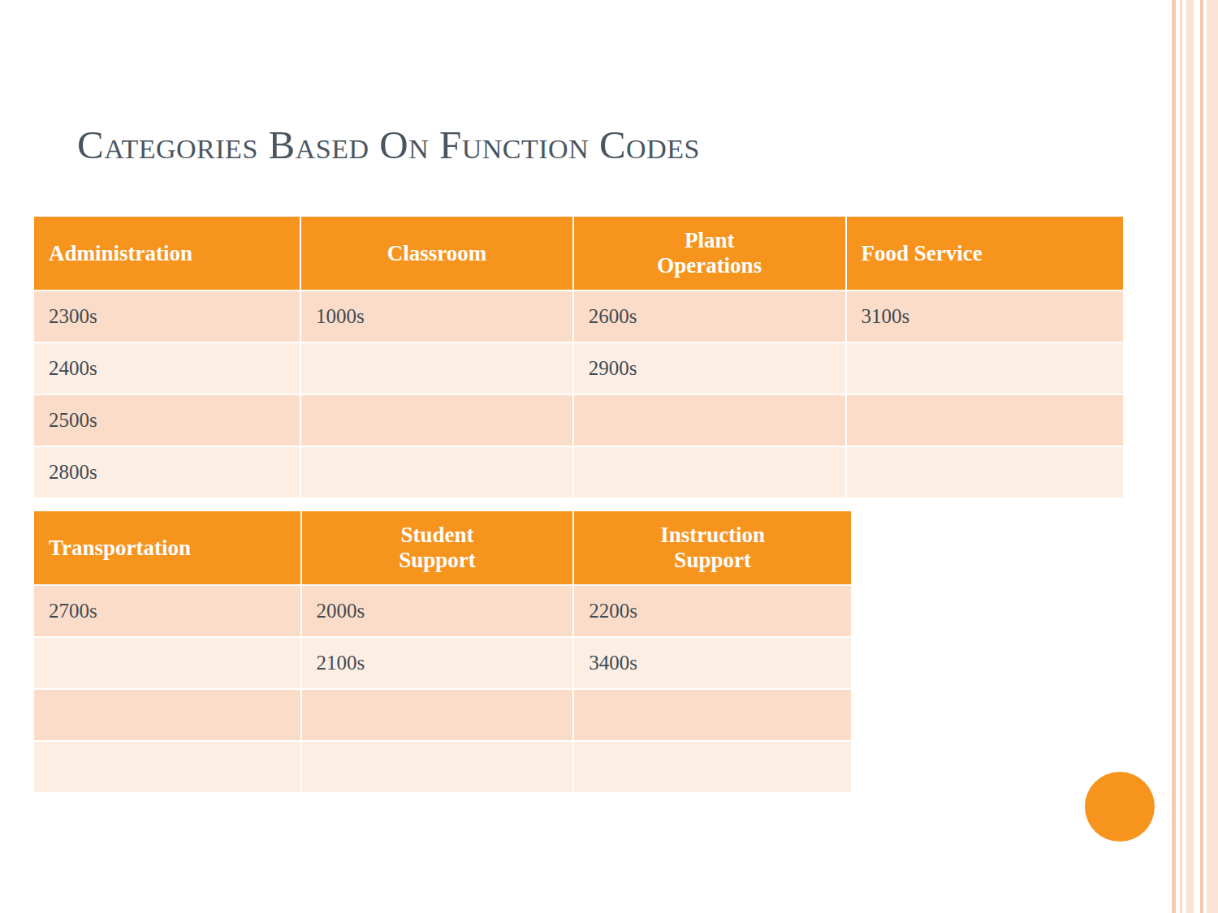Categories based on function codes
| Administration | Classroom | Plant Operations | Food Service |
| --- | --- | --- | --- |
| 2300s | 1000s | 2600s | 3100s |
| 2400s | | 2900s | |
| 2500s | | | |
| 2800s | | | |
| Transportation | Student Support | Instruction Support |
| --- | --- | --- |
| 2700s | 2000s | 2200s |
| | 2100s | 3400s |